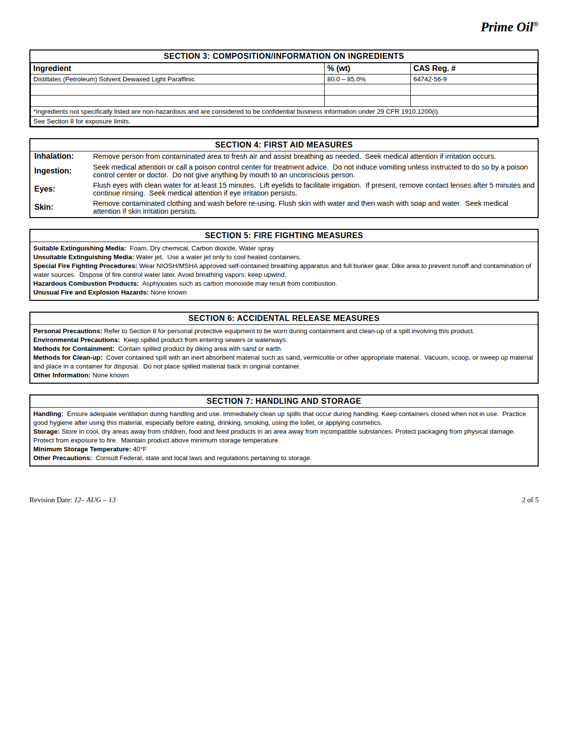Prime Oil®
SECTION 3: COMPOSITION/INFORMATION ON INGREDIENTS
| Ingredient | % (wt) | CAS Reg. # |
| Distillates (Petroleum) Solvent Dewaxed Light Paraffinic | 80.0 – 85.0% | 64742-56-9 |
| *Ingredients not specifically listed are non-hazardous and are considered to be confidential business information under 29 CFR 1910.1200(i). |
| See Section 8 for exposure limits. |
SECTION 4: FIRST AID MEASURES
| Inhalation: | Remove person from contaminated area to fresh air and assist breathing as needed. Seek medical attention if irritation occurs. |
| Ingestion: | Seek medical attention or call a poison control center for treatment advice. Do not induce vomiting unless instructed to do so by a poison control center or doctor. Do not give anything by mouth to an unconscious person. |
| Eyes: | Flush eyes with clean water for at least 15 minutes. Lift eyelids to facilitate irrigation. If present, remove contact lenses after 5 minutes and continue rinsing. Seek medical attention if eye irritation persists. |
| Skin: | Remove contaminated clothing and wash before re-using. Flush skin with water and then wash with soap and water. Seek medical attention if skin irritation persists. |
SECTION 5: FIRE FIGHTING MEASURES
Suitable Extinguishing Media: Foam, Dry chemical, Carbon dioxide, Water spray
Unsuitable Extinguishing Media: Water jet. Use a water jet only to cool heated containers.
Special Fire Fighting Procedures: Wear NIOSH/MSHA approved self-contained breathing apparatus and full bunker gear. Dike area to prevent runoff and contamination of water sources. Dispose of fire control water later. Avoid breathing vapors; keep upwind.
Hazardous Combustion Products: Asphyxiates such as carbon monoxide may result from combustion.
Unusual Fire and Explosion Hazards: None known
SECTION 6: ACCIDENTAL RELEASE MEASURES
Personal Precautions: Refer to Section 8 for personal protective equipment to be worn during containment and clean-up of a spill involving this product.
Environmental Precautions: Keep spilled product from entering sewers or waterways.
Methods for Containment: Contain spilled product by diking area with sand or earth.
Methods for Clean-up: Cover contained spill with an inert absorbent material such as sand, vermiculite or other appropriate material. Vacuum, scoop, or sweep up material and place in a container for disposal. Do not place spilled material back in original container.
Other Information: None known
SECTION 7: HANDLING AND STORAGE
Handling: Ensure adequate ventilation during handling and use. Immediately clean up spills that occur during handling. Keep containers closed when not in use. Practice good hygiene after using this material, especially before eating, drinking, smoking, using the toilet, or applying cosmetics.
Storage: Store in cool, dry areas away from children, food and feed products in an area away from incompatible substances. Protect packaging from physical damage. Protect from exposure to fire. Maintain product above minimum storage temperature.
Minimum Storage Temperature: 40°F
Other Precautions: Consult Federal, state and local laws and regulations pertaining to storage.
Revision Date: 12– AUG – 13
2 of 5